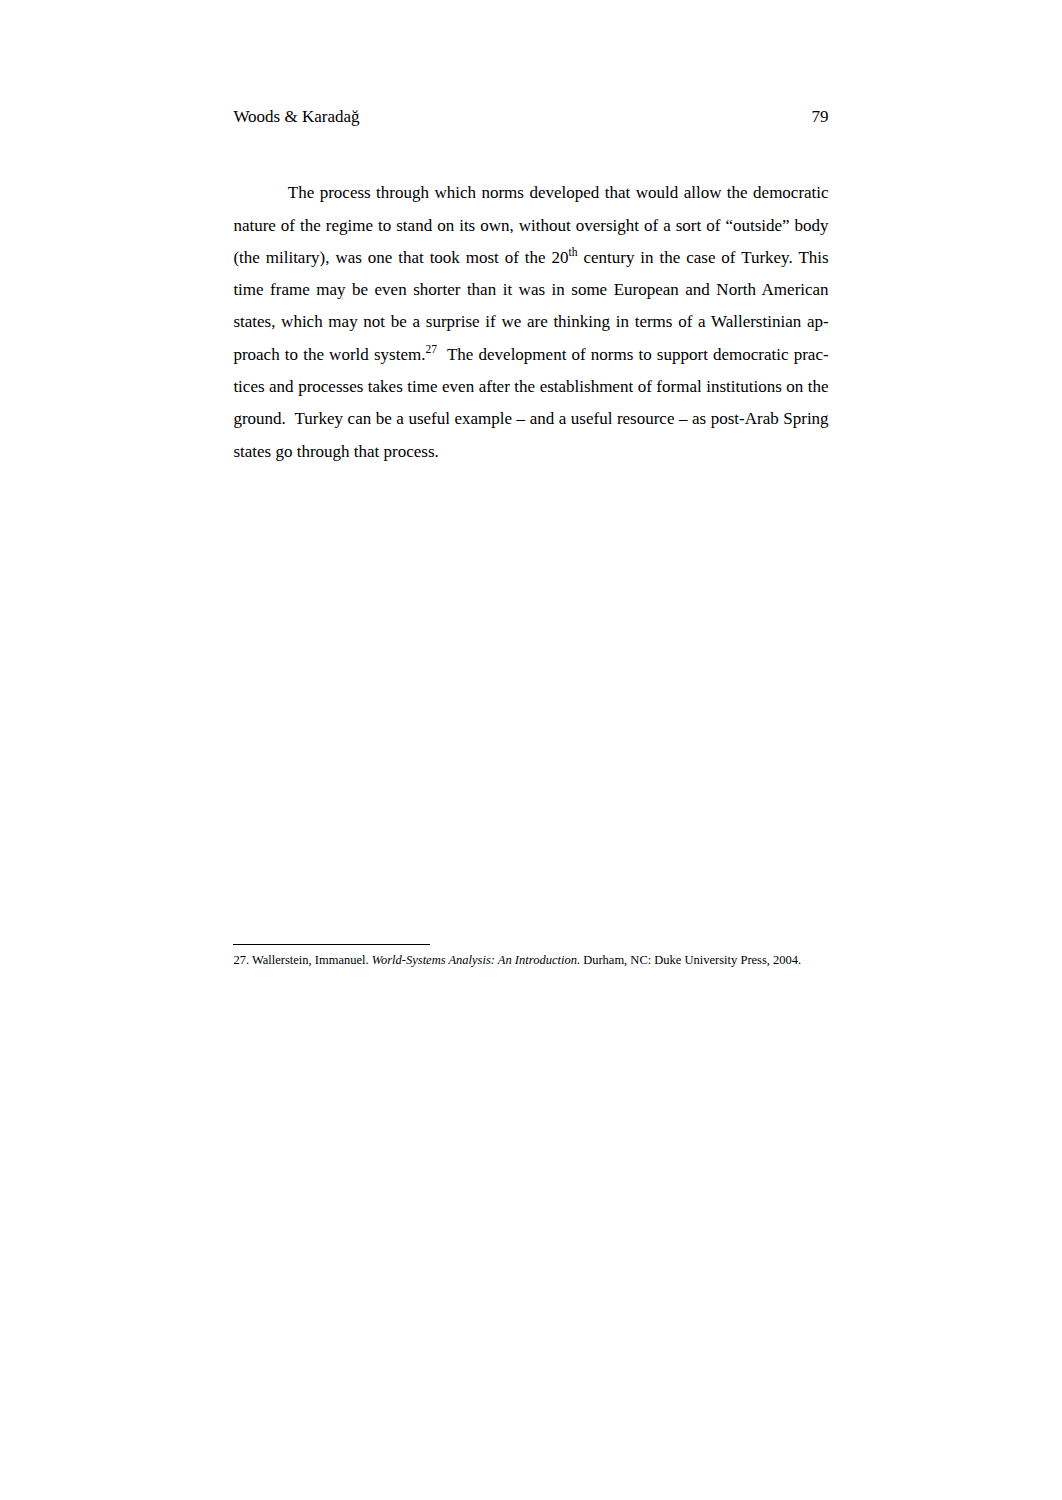Woods & Karadağ 79
The process through which norms developed that would allow the democratic nature of the regime to stand on its own, without oversight of a sort of “outside” body (the military), was one that took most of the 20th century in the case of Turkey. This time frame may be even shorter than it was in some European and North American states, which may not be a surprise if we are thinking in terms of a Wallerstinian approach to the world system.27 The development of norms to support democratic practices and processes takes time even after the establishment of formal institutions on the ground. Turkey can be a useful example – and a useful resource – as post-Arab Spring states go through that process.
27. Wallerstein, Immanuel. World-Systems Analysis: An Introduction. Durham, NC: Duke University Press, 2004.